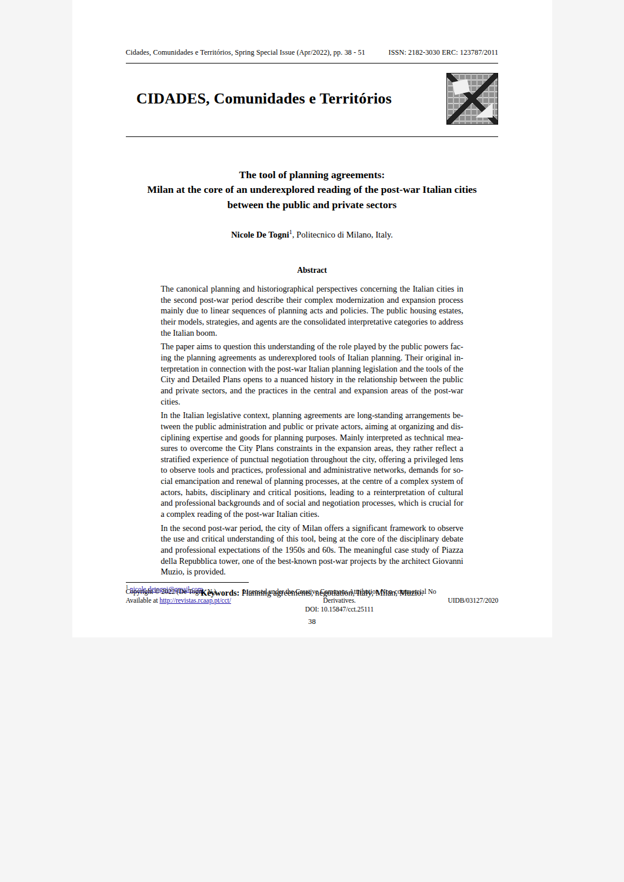Cidades, Comunidades e Territórios, Spring Special Issue (Apr/2022), pp. 38 - 51 ISSN: 2182-3030 ERC: 123787/2011
CIDADES, Comunidades e Territórios
The tool of planning agreements:
Milan at the core of an underexplored reading of the post-war Italian cities
between the public and private sectors
Nicole De Togni1, Politecnico di Milano, Italy.
Abstract
The canonical planning and historiographical perspectives concerning the Italian cities in the second post-war period describe their complex modernization and expansion process mainly due to linear sequences of planning acts and policies. The public housing estates, their models, strategies, and agents are the consolidated interpretative categories to address the Italian boom.
The paper aims to question this understanding of the role played by the public powers facing the planning agreements as underexplored tools of Italian planning. Their original interpretation in connection with the post-war Italian planning legislation and the tools of the City and Detailed Plans opens to a nuanced history in the relationship between the public and private sectors, and the practices in the central and expansion areas of the post-war cities.
In the Italian legislative context, planning agreements are long-standing arrangements between the public administration and public or private actors, aiming at organizing and disciplining expertise and goods for planning purposes. Mainly interpreted as technical measures to overcome the City Plans constraints in the expansion areas, they rather reflect a stratified experience of punctual negotiation throughout the city, offering a privileged lens to observe tools and practices, professional and administrative networks, demands for social emancipation and renewal of planning processes, at the centre of a complex system of actors, habits, disciplinary and critical positions, leading to a reinterpretation of cultural and professional backgrounds and of social and negotiation processes, which is crucial for a complex reading of the post-war Italian cities.
In the second post-war period, the city of Milan offers a significant framework to observe the use and critical understanding of this tool, being at the core of the disciplinary debate and professional expectations of the 1950s and 60s. The meaningful case study of Piazza della Repubblica tower, one of the best-known post-war projects by the architect Giovanni Muzio, is provided.
Keywords: Planning agreements, negotiation, Italy, Milan, Muzio.
1 nicole.detogni@gmail.com
Copyright © 2022 (De Togni, N.)
Available at http://revistas.rcaap.pt/cct/
Licensed under the Creative Commons Attribution Non-commercial No Derivatives.
DOI: 10.15847/cct.25111
UIDB/03127/2020
38